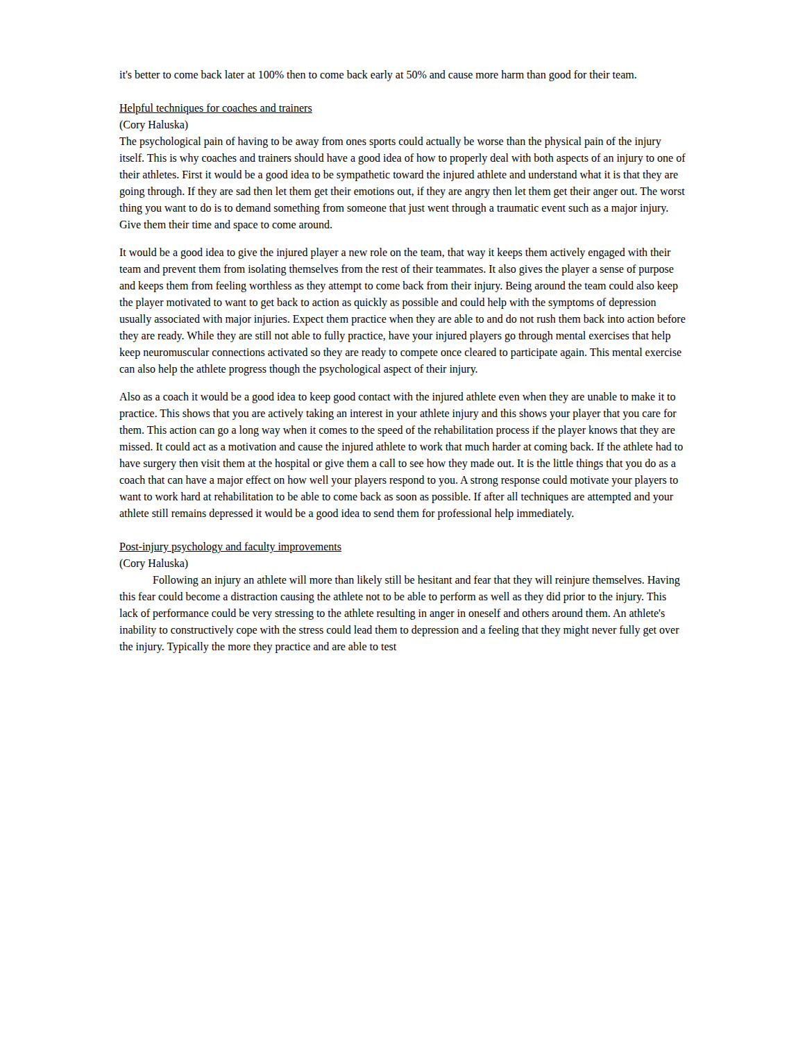it's better to come back later at 100% then to come back early at 50% and cause more harm than good for their team.
Helpful techniques for coaches and trainers
(Cory Haluska)
The psychological pain of having to be away from ones sports could actually be worse than the physical pain of the injury itself. This is why coaches and trainers should have a good idea of how to properly deal with both aspects of an injury to one of their athletes. First it would be a good idea to be sympathetic toward the injured athlete and understand what it is that they are going through. If they are sad then let them get their emotions out, if they are angry then let them get their anger out. The worst thing you want to do is to demand something from someone that just went through a traumatic event such as a major injury. Give them their time and space to come around.
It would be a good idea to give the injured player a new role on the team, that way it keeps them actively engaged with their team and prevent them from isolating themselves from the rest of their teammates. It also gives the player a sense of purpose and keeps them from feeling worthless as they attempt to come back from their injury. Being around the team could also keep the player motivated to want to get back to action as quickly as possible and could help with the symptoms of depression usually associated with major injuries. Expect them practice when they are able to and do not rush them back into action before they are ready. While they are still not able to fully practice, have your injured players go through mental exercises that help keep neuromuscular connections activated so they are ready to compete once cleared to participate again. This mental exercise can also help the athlete progress though the psychological aspect of their injury.
Also as a coach it would be a good idea to keep good contact with the injured athlete even when they are unable to make it to practice. This shows that you are actively taking an interest in your athlete injury and this shows your player that you care for them. This action can go a long way when it comes to the speed of the rehabilitation process if the player knows that they are missed. It could act as a motivation and cause the injured athlete to work that much harder at coming back. If the athlete had to have surgery then visit them at the hospital or give them a call to see how they made out. It is the little things that you do as a coach that can have a major effect on how well your players respond to you. A strong response could motivate your players to want to work hard at rehabilitation to be able to come back as soon as possible. If after all techniques are attempted and your athlete still remains depressed it would be a good idea to send them for professional help immediately.
Post-injury psychology and faculty improvements
(Cory Haluska)
Following an injury an athlete will more than likely still be hesitant and fear that they will reinjure themselves. Having this fear could become a distraction causing the athlete not to be able to perform as well as they did prior to the injury. This lack of performance could be very stressing to the athlete resulting in anger in oneself and others around them. An athlete's inability to constructively cope with the stress could lead them to depression and a feeling that they might never fully get over the injury. Typically the more they practice and are able to test